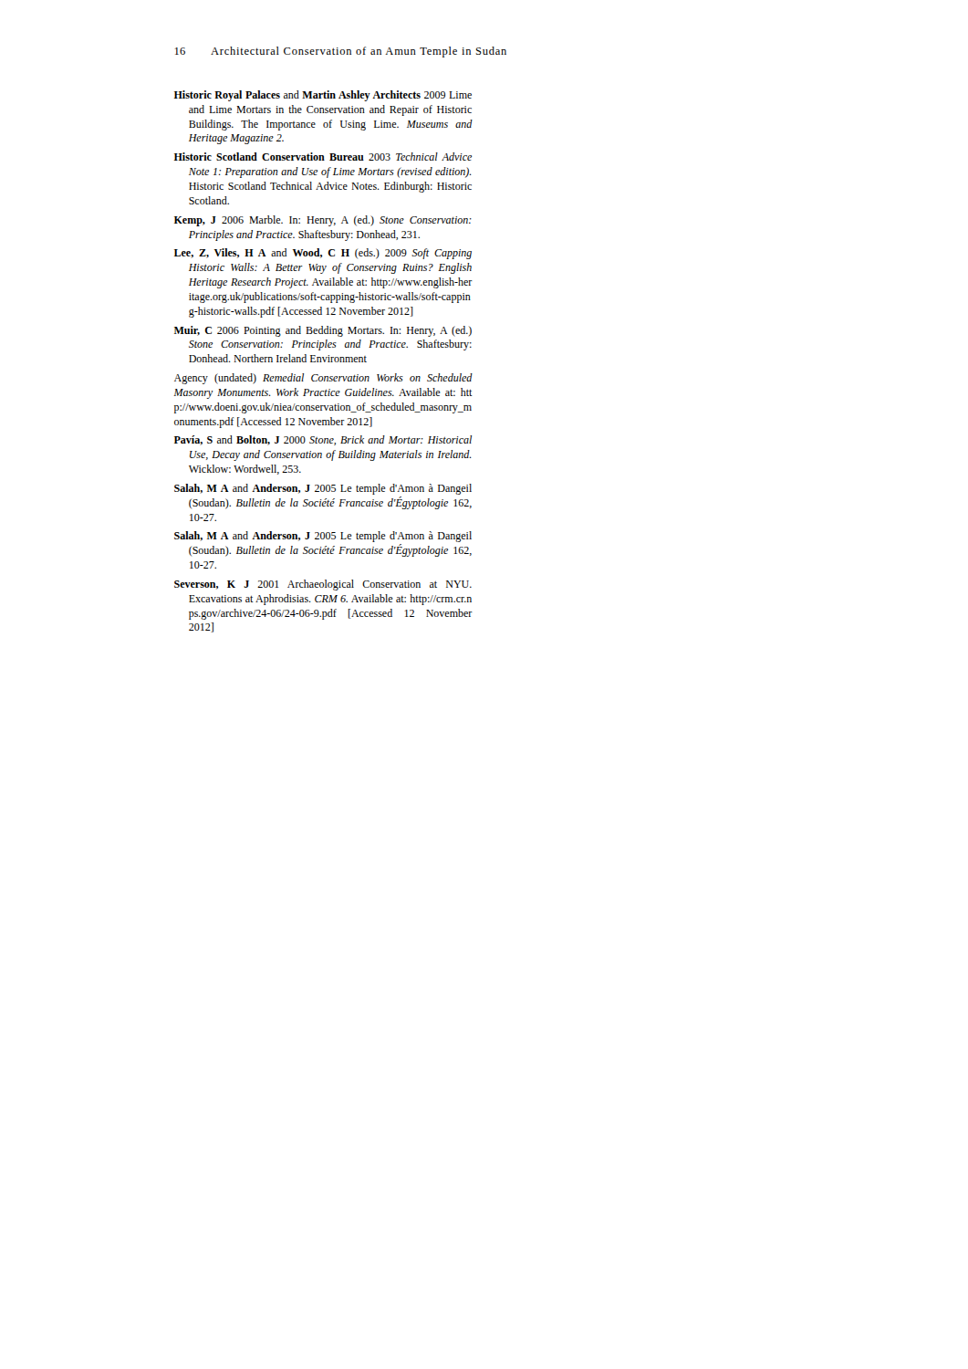16 Architectural Conservation of an Amun Temple in Sudan
Historic Royal Palaces and Martin Ashley Architects 2009 Lime and Lime Mortars in the Conservation and Repair of Historic Buildings. The Importance of Using Lime. Museums and Heritage Magazine 2.
Historic Scotland Conservation Bureau 2003 Technical Advice Note 1: Preparation and Use of Lime Mortars (revised edition). Historic Scotland Technical Advice Notes. Edinburgh: Historic Scotland.
Kemp, J 2006 Marble. In: Henry, A (ed.) Stone Conservation: Principles and Practice. Shaftesbury: Donhead, 231.
Lee, Z, Viles, H A and Wood, C H (eds.) 2009 Soft Capping Historic Walls: A Better Way of Conserving Ruins? English Heritage Research Project. Available at: http://www.english-heritage.org.uk/publications/soft-capping-historic-walls/soft-capping-historic-walls.pdf [Accessed 12 November 2012]
Muir, C 2006 Pointing and Bedding Mortars. In: Henry, A (ed.) Stone Conservation: Principles and Practice. Shaftesbury: Donhead. Northern Ireland Environment
Agency (undated) Remedial Conservation Works on Scheduled Masonry Monuments. Work Practice Guidelines. Available at: http://www.doeni.gov.uk/niea/conservation_of_scheduled_masonry_monuments.pdf [Accessed 12 November 2012]
Pavía, S and Bolton, J 2000 Stone, Brick and Mortar: Historical Use, Decay and Conservation of Building Materials in Ireland. Wicklow: Wordwell, 253.
Salah, M A and Anderson, J 2005 Le temple d'Amon à Dangeil (Soudan). Bulletin de la Société Francaise d'Égyptologie 162, 10-27.
Salah, M A and Anderson, J 2005 Le temple d'Amon à Dangeil (Soudan). Bulletin de la Société Francaise d'Égyptologie 162, 10-27.
Severson, K J 2001 Archaeological Conservation at NYU. Excavations at Aphrodisias. CRM 6. Available at: http://crm.cr.nps.gov/archive/24-06/24-06-9.pdf [Accessed 12 November 2012]